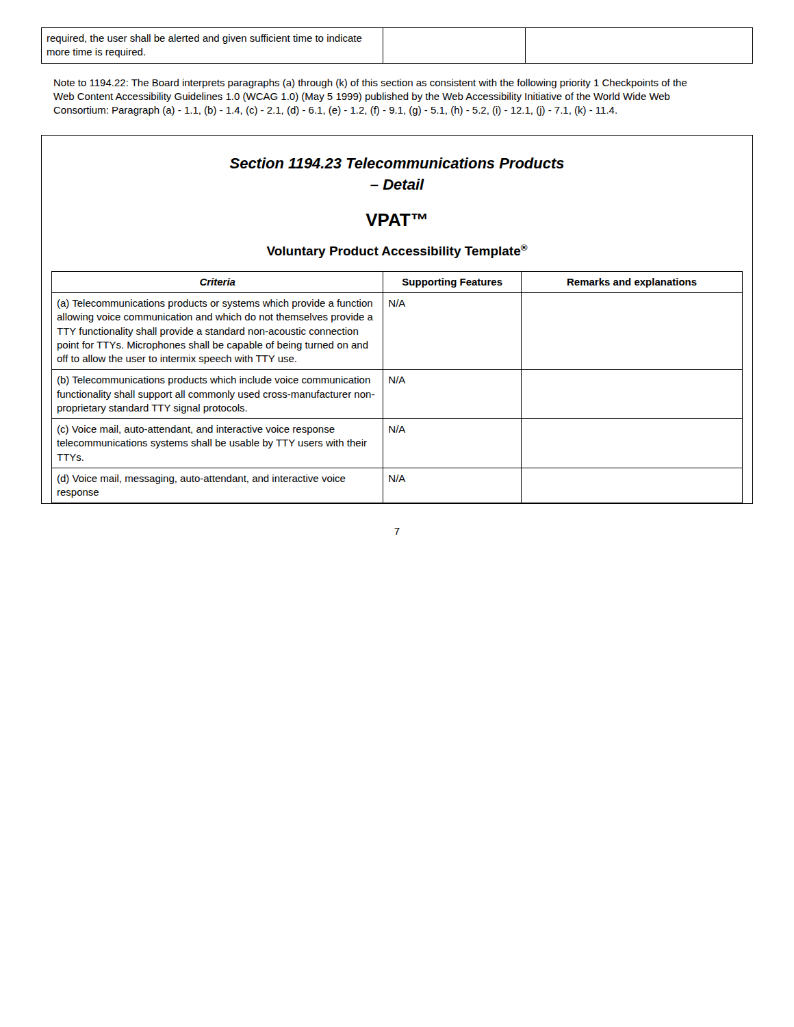| required, the user shall be alerted and given sufficient time to indicate more time is required. | | |
Note to 1194.22: The Board interprets paragraphs (a) through (k) of this section as consistent with the following priority 1 Checkpoints of the Web Content Accessibility Guidelines 1.0 (WCAG 1.0) (May 5 1999) published by the Web Accessibility Initiative of the World Wide Web Consortium: Paragraph (a) - 1.1, (b) - 1.4, (c) - 2.1, (d) - 6.1, (e) - 1.2, (f) - 9.1, (g) - 5.1, (h) - 5.2, (i) - 12.1, (j) - 7.1, (k) - 11.4.
Section 1194.23 Telecommunications Products
– Detail
VPAT™
Voluntary Product Accessibility Template®
| Criteria | Supporting Features | Remarks and explanations |
| --- | --- | --- |
| (a) Telecommunications products or systems which provide a function allowing voice communication and which do not themselves provide a TTY functionality shall provide a standard non-acoustic connection point for TTYs. Microphones shall be capable of being turned on and off to allow the user to intermix speech with TTY use. | N/A | |
| (b) Telecommunications products which include voice communication functionality shall support all commonly used cross-manufacturer non-proprietary standard TTY signal protocols. | N/A | |
| (c) Voice mail, auto-attendant, and interactive voice response telecommunications systems shall be usable by TTY users with their TTYs. | N/A | |
| (d) Voice mail, messaging, auto-attendant, and interactive voice response | N/A | |
7